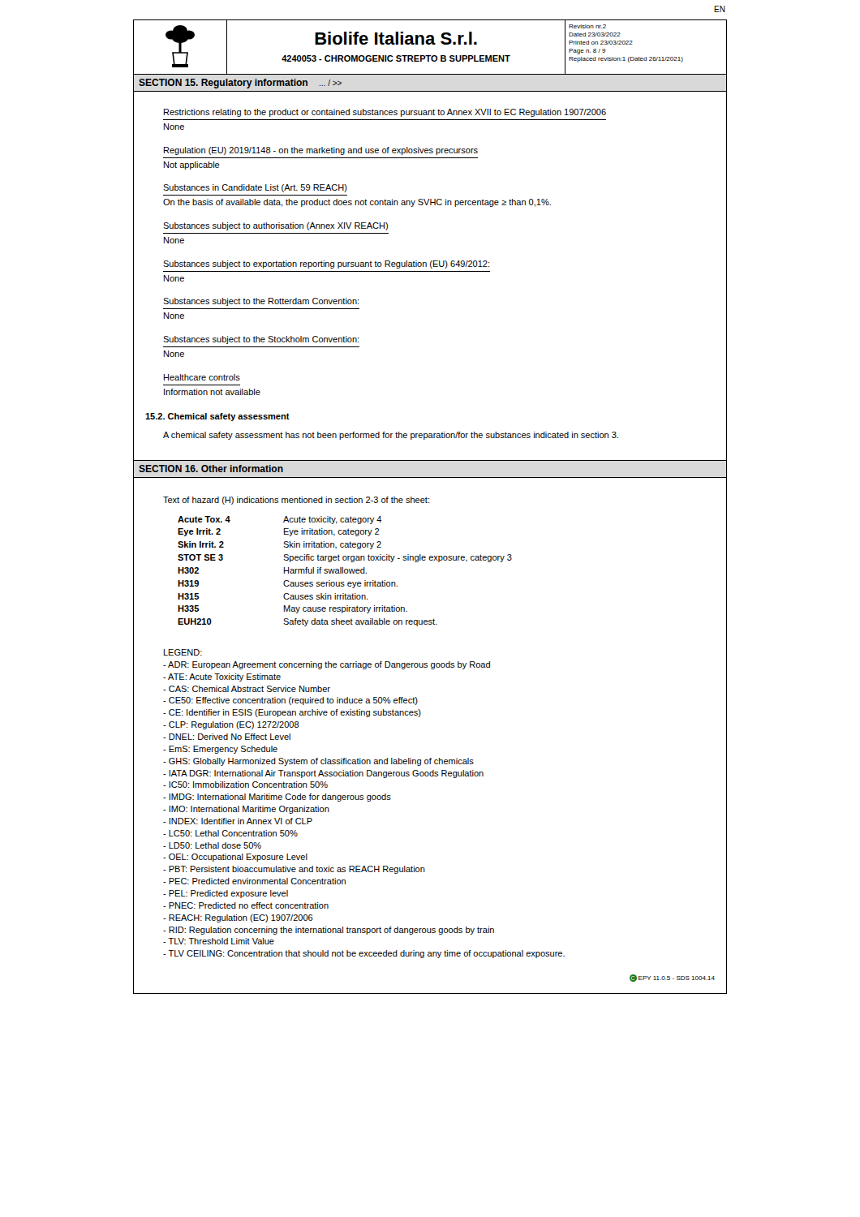EN
Biolife Italiana S.r.l.
4240053 - CHROMOGENIC STREPTO B SUPPLEMENT
Revision nr.2
Dated 23/03/2022
Printed on 23/03/2022
Page n. 8 / 9
Replaced revision:1 (Dated 26/11/2021)
SECTION 15. Regulatory information ... / >>
Restrictions relating to the product or contained substances pursuant to Annex XVII to EC Regulation 1907/2006
None
Regulation (EU) 2019/1148 - on the marketing and use of explosives precursors
Not applicable
Substances in Candidate List (Art. 59 REACH)
On the basis of available data, the product does not contain any SVHC in percentage ≥ than 0,1%.
Substances subject to authorisation (Annex XIV REACH)
None
Substances subject to exportation reporting pursuant to Regulation (EU) 649/2012:
None
Substances subject to the Rotterdam Convention:
None
Substances subject to the Stockholm Convention:
None
Healthcare controls
Information not available
15.2. Chemical safety assessment
A chemical safety assessment has not been performed for the preparation/for the substances indicated in section 3.
SECTION 16. Other information
Text of hazard (H) indications mentioned in section 2-3 of the sheet:
| Acute Tox. 4 | Acute toxicity, category 4 |
| Eye Irrit. 2 | Eye irritation, category 2 |
| Skin Irrit. 2 | Skin irritation, category 2 |
| STOT SE 3 | Specific target organ toxicity - single exposure, category 3 |
| H302 | Harmful if swallowed. |
| H319 | Causes serious eye irritation. |
| H315 | Causes skin irritation. |
| H335 | May cause respiratory irritation. |
| EUH210 | Safety data sheet available on request. |
LEGEND:
- ADR: European Agreement concerning the carriage of Dangerous goods by Road
- ATE: Acute Toxicity Estimate
- CAS: Chemical Abstract Service Number
- CE50: Effective concentration (required to induce a 50% effect)
- CE: Identifier in ESIS (European archive of existing substances)
- CLP: Regulation (EC) 1272/2008
- DNEL: Derived No Effect Level
- EmS: Emergency Schedule
- GHS: Globally Harmonized System of classification and labeling of chemicals
- IATA DGR: International Air Transport Association Dangerous Goods Regulation
- IC50: Immobilization Concentration 50%
- IMDG: International Maritime Code for dangerous goods
- IMO: International Maritime Organization
- INDEX: Identifier in Annex VI of CLP
- LC50: Lethal Concentration 50%
- LD50: Lethal dose 50%
- OEL: Occupational Exposure Level
- PBT: Persistent bioaccumulative and toxic as REACH Regulation
- PEC: Predicted environmental Concentration
- PEL: Predicted exposure level
- PNEC: Predicted no effect concentration
- REACH: Regulation (EC) 1907/2006
- RID: Regulation concerning the international transport of dangerous goods by train
- TLV: Threshold Limit Value
- TLV CEILING: Concentration that should not be exceeded during any time of occupational exposure.
CEPY 11.0.5 - SDS 1004.14